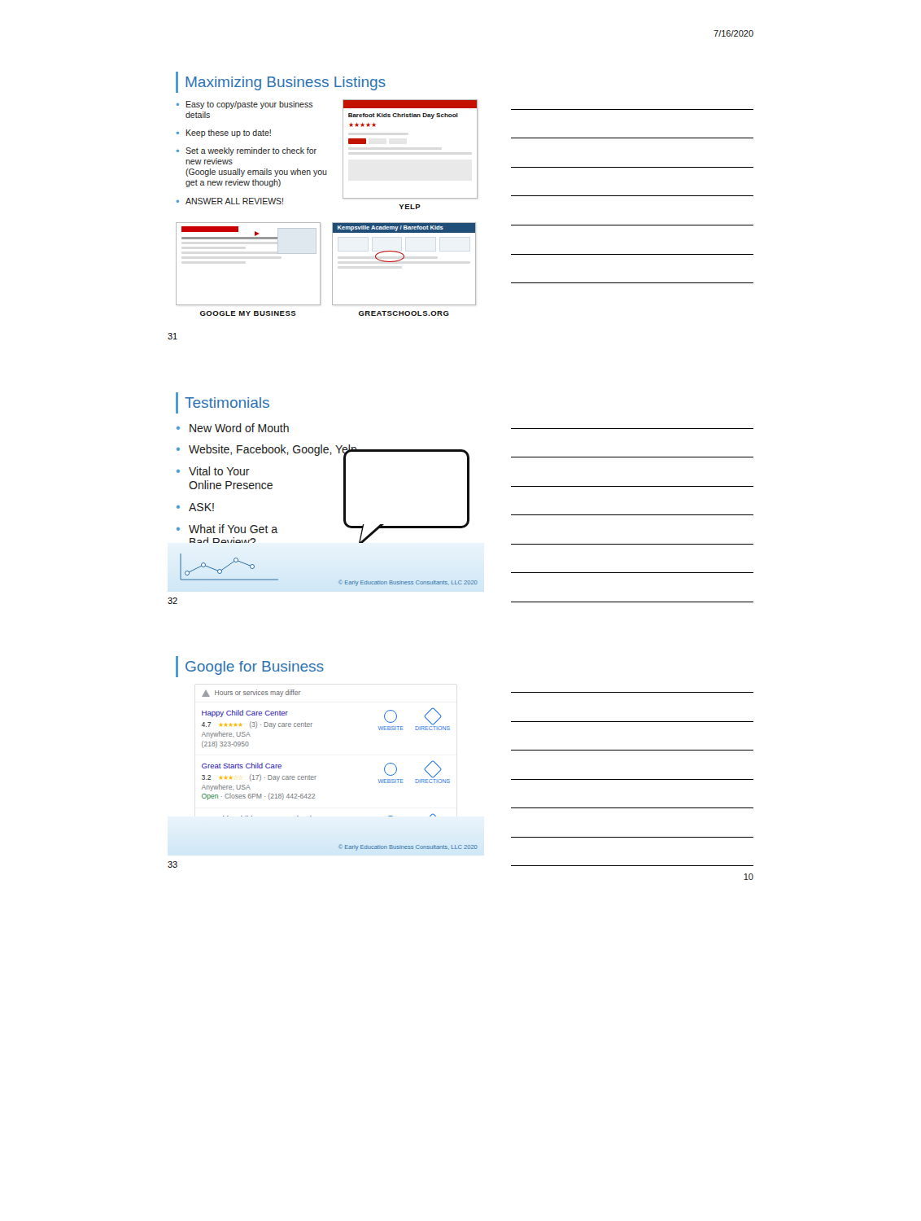7/16/2020
Maximizing Business Listings
Easy to copy/paste your business details
Keep these up to date!
Set a weekly reminder to check for new reviews
(Google usually emails you when you get a new review though)
ANSWER ALL REVIEWS!
Barefoot Kids Christian Day School
★★★★★
YELP
GOOGLE MY BUSINESS
Kempsville Academy / Barefoot Kids
GREATSCHOOLS.ORG
31
Testimonials
New Word of Mouth
Website, Facebook, Google, Yelp
Vital to Your
Online Presence
ASK!
What if You Get a
Bad Review?
© Early Education Business Consultants, LLC 2020
32
Google for Business
Hours or services may differ
Happy Child Care Center
4.7 ★★★★★ (3) · Day care center
Anywhere, USA
(218) 323-0950
WEBSITE
DIRECTIONS
Great Starts Child Care
3.2 ★★★☆☆ (17) · Day care center
Anywhere, USA
Open · Closes 6PM · (218) 442-6422
WEBSITE
DIRECTIONS
Loveable Childcare & Preschool
3.6 ★★★☆☆ (20) · Day care center
Anywhere, USA
(218) 672-0103
WEBSITE
DIRECTIONS
More places
© Early Education Business Consultants, LLC 2020
33
10